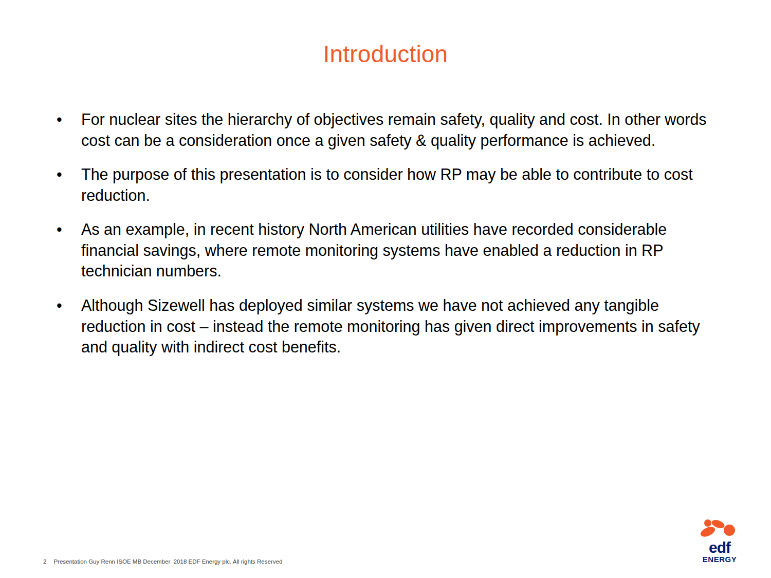Introduction
For nuclear sites the hierarchy of objectives remain safety, quality and cost. In other words cost can be a consideration once a given safety & quality performance is achieved.
The purpose of this presentation is to consider how RP may be able to contribute to cost reduction.
As an example, in recent history North American utilities have recorded considerable financial savings, where remote monitoring systems have enabled a reduction in RP technician numbers.
Although Sizewell has deployed similar systems we have not achieved any tangible reduction in cost – instead the remote monitoring has given direct improvements in safety and quality with indirect cost benefits.
2 Presentation Guy Renn ISOE MB December 2018 EDF Energy plc. All rights Reserved
edf
ENERGY